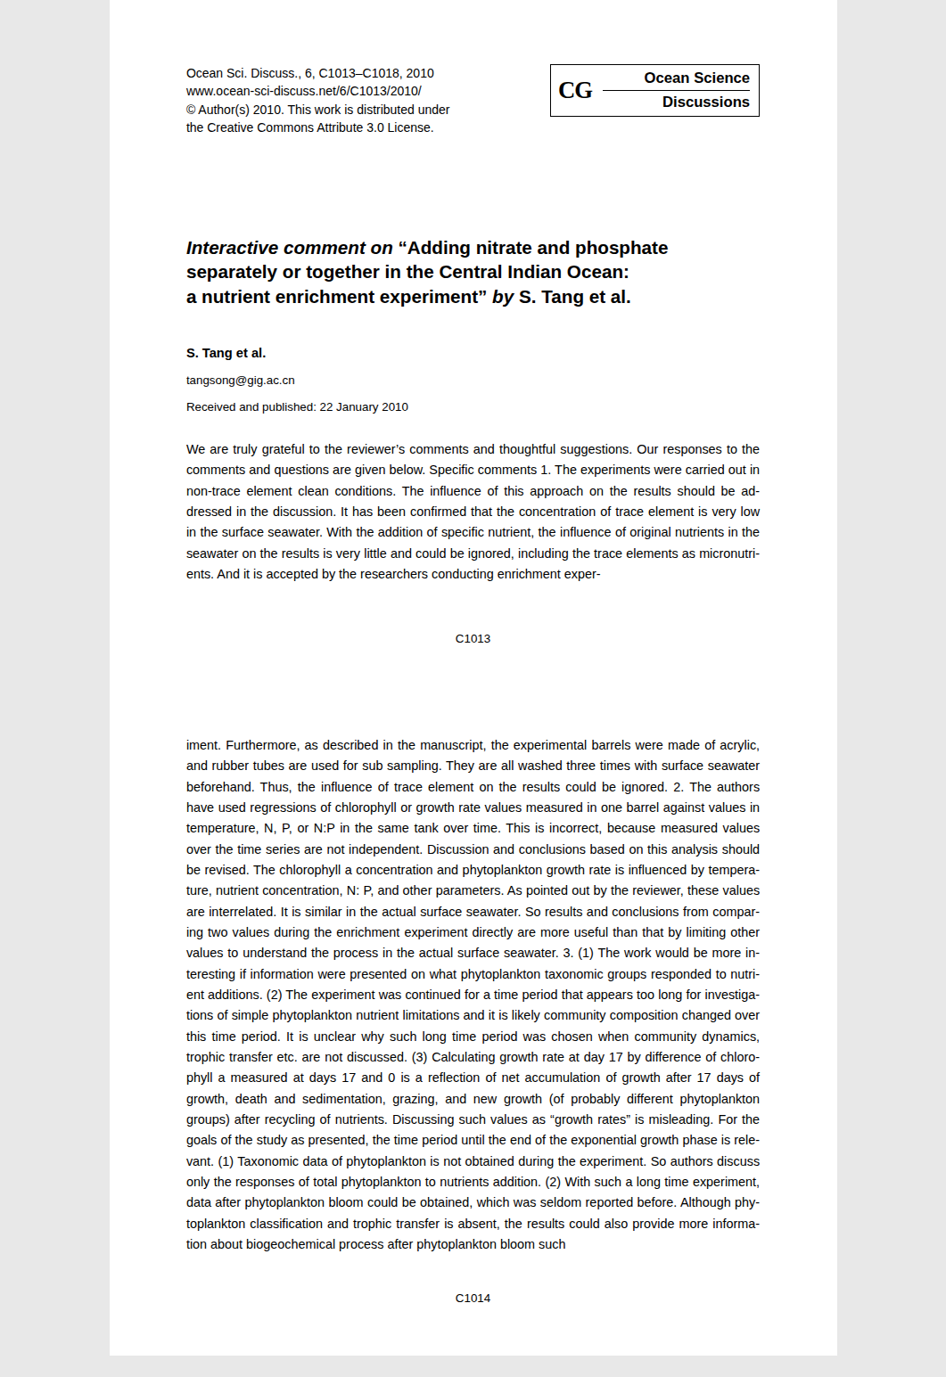Ocean Sci. Discuss., 6, C1013–C1018, 2010
www.ocean-sci-discuss.net/6/C1013/2010/
© Author(s) 2010. This work is distributed under
the Creative Commons Attribute 3.0 License.
CG
Ocean Science
Discussions
Interactive comment on “Adding nitrate and phosphate separately or together in the Central Indian Ocean:
a nutrient enrichment experiment” by S. Tang et al.
S. Tang et al.
tangsong@gig.ac.cn
Received and published: 22 January 2010
We are truly grateful to the reviewer’s comments and thoughtful suggestions. Our responses to the comments and questions are given below. Specific comments 1. The experiments were carried out in non-trace element clean conditions. The influence of this approach on the results should be addressed in the discussion. It has been confirmed that the concentration of trace element is very low in the surface seawater. With the addition of specific nutrient, the influence of original nutrients in the seawater on the results is very little and could be ignored, including the trace elements as micronutrients. And it is accepted by the researchers conducting enrichment exper-
C1013
iment. Furthermore, as described in the manuscript, the experimental barrels were made of acrylic, and rubber tubes are used for sub sampling. They are all washed three times with surface seawater beforehand. Thus, the influence of trace element on the results could be ignored. 2. The authors have used regressions of chlorophyll or growth rate values measured in one barrel against values in temperature, N, P, or N:P in the same tank over time. This is incorrect, because measured values over the time series are not independent. Discussion and conclusions based on this analysis should be revised. The chlorophyll a concentration and phytoplankton growth rate is influenced by temperature, nutrient concentration, N: P, and other parameters. As pointed out by the reviewer, these values are interrelated. It is similar in the actual surface seawater. So results and conclusions from comparing two values during the enrichment experiment directly are more useful than that by limiting other values to understand the process in the actual surface seawater. 3. (1) The work would be more interesting if information were presented on what phytoplankton taxonomic groups responded to nutrient additions. (2) The experiment was continued for a time period that appears too long for investigations of simple phytoplankton nutrient limitations and it is likely community composition changed over this time period. It is unclear why such long time period was chosen when community dynamics, trophic transfer etc. are not discussed. (3) Calculating growth rate at day 17 by difference of chlorophyll a measured at days 17 and 0 is a reflection of net accumulation of growth after 17 days of growth, death and sedimentation, grazing, and new growth (of probably different phytoplankton groups) after recycling of nutrients. Discussing such values as “growth rates” is misleading. For the goals of the study as presented, the time period until the end of the exponential growth phase is relevant. (1) Taxonomic data of phytoplankton is not obtained during the experiment. So authors discuss only the responses of total phytoplankton to nutrients addition. (2) With such a long time experiment, data after phytoplankton bloom could be obtained, which was seldom reported before. Although phytoplankton classification and trophic transfer is absent, the results could also provide more information about biogeochemical process after phytoplankton bloom such
C1014